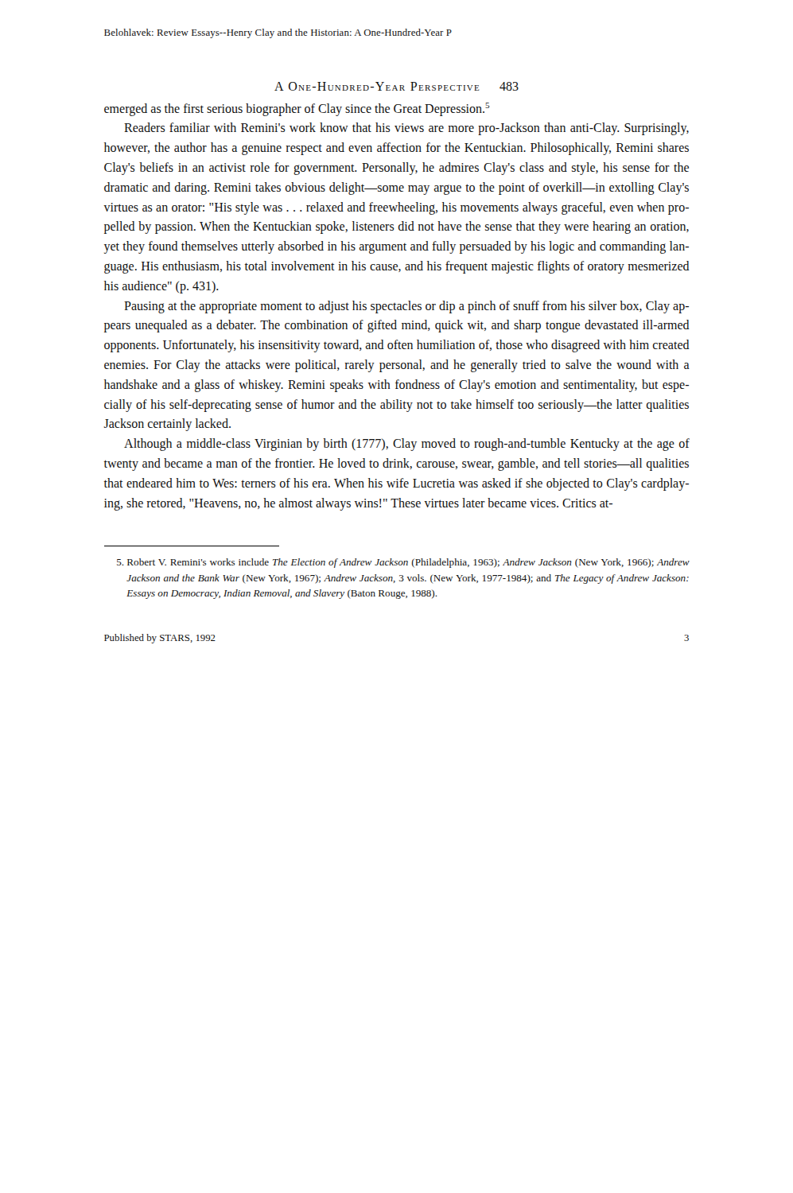Belohlavek: Review Essays--Henry Clay and the Historian: A One-Hundred-Year P
A One-Hundred-Year Perspective 483
emerged as the first serious biographer of Clay since the Great Depression.5
Readers familiar with Remini's work know that his views are more pro-Jackson than anti-Clay. Surprisingly, however, the author has a genuine respect and even affection for the Kentuckian. Philosophically, Remini shares Clay's beliefs in an activist role for government. Personally, he admires Clay's class and style, his sense for the dramatic and daring. Remini takes obvious delight—some may argue to the point of overkill—in extolling Clay's virtues as an orator: "His style was . . . relaxed and freewheeling, his movements always graceful, even when propelled by passion. When the Kentuckian spoke, listeners did not have the sense that they were hearing an oration, yet they found themselves utterly absorbed in his argument and fully persuaded by his logic and commanding language. His enthusiasm, his total involvement in his cause, and his frequent majestic flights of oratory mesmerized his audience" (p. 431).
Pausing at the appropriate moment to adjust his spectacles or dip a pinch of snuff from his silver box, Clay appears unequaled as a debater. The combination of gifted mind, quick wit, and sharp tongue devastated ill-armed opponents. Unfortunately, his insensitivity toward, and often humiliation of, those who disagreed with him created enemies. For Clay the attacks were political, rarely personal, and he generally tried to salve the wound with a handshake and a glass of whiskey. Remini speaks with fondness of Clay's emotion and sentimentality, but especially of his self-deprecating sense of humor and the ability not to take himself too seriously—the latter qualities Jackson certainly lacked.
Although a middle-class Virginian by birth (1777), Clay moved to rough-and-tumble Kentucky at the age of twenty and became a man of the frontier. He loved to drink, carouse, swear, gamble, and tell stories—all qualities that endeared him to Wes: terners of his era. When his wife Lucretia was asked if she objected to Clay's cardplaying, she retored, "Heavens, no, he almost always wins!" These virtues later became vices. Critics at-
Robert V. Remini's works include The Election of Andrew Jackson (Philadelphia, 1963); Andrew Jackson (New York, 1966); Andrew Jackson and the Bank War (New York, 1967); Andrew Jackson, 3 vols. (New York, 1977-1984); and The Legacy of Andrew Jackson: Essays on Democracy, Indian Removal, and Slavery (Baton Rouge, 1988).
Published by STARS, 1992 3